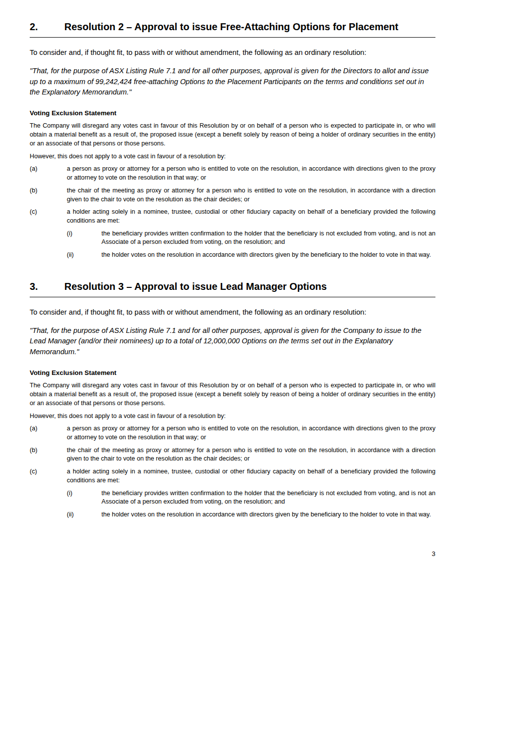2. Resolution 2 – Approval to issue Free-Attaching Options for Placement
To consider and, if thought fit, to pass with or without amendment, the following as an ordinary resolution:
"That, for the purpose of ASX Listing Rule 7.1 and for all other purposes, approval is given for the Directors to allot and issue up to a maximum of 99,242,424 free-attaching Options to the Placement Participants on the terms and conditions set out in the Explanatory Memorandum."
Voting Exclusion Statement
The Company will disregard any votes cast in favour of this Resolution by or on behalf of a person who is expected to participate in, or who will obtain a material benefit as a result of, the proposed issue (except a benefit solely by reason of being a holder of ordinary securities in the entity) or an associate of that persons or those persons.
However, this does not apply to a vote cast in favour of a resolution by:
(a) a person as proxy or attorney for a person who is entitled to vote on the resolution, in accordance with directions given to the proxy or attorney to vote on the resolution in that way; or
(b) the chair of the meeting as proxy or attorney for a person who is entitled to vote on the resolution, in accordance with a direction given to the chair to vote on the resolution as the chair decides; or
(c) a holder acting solely in a nominee, trustee, custodial or other fiduciary capacity on behalf of a beneficiary provided the following conditions are met:
(i) the beneficiary provides written confirmation to the holder that the beneficiary is not excluded from voting, and is not an Associate of a person excluded from voting, on the resolution; and
(ii) the holder votes on the resolution in accordance with directors given by the beneficiary to the holder to vote in that way.
3. Resolution 3 – Approval to issue Lead Manager Options
To consider and, if thought fit, to pass with or without amendment, the following as an ordinary resolution:
"That, for the purpose of ASX Listing Rule 7.1 and for all other purposes, approval is given for the Company to issue to the Lead Manager (and/or their nominees) up to a total of 12,000,000 Options on the terms set out in the Explanatory Memorandum."
Voting Exclusion Statement
The Company will disregard any votes cast in favour of this Resolution by or on behalf of a person who is expected to participate in, or who will obtain a material benefit as a result of, the proposed issue (except a benefit solely by reason of being a holder of ordinary securities in the entity) or an associate of that persons or those persons.
However, this does not apply to a vote cast in favour of a resolution by:
(a) a person as proxy or attorney for a person who is entitled to vote on the resolution, in accordance with directions given to the proxy or attorney to vote on the resolution in that way; or
(b) the chair of the meeting as proxy or attorney for a person who is entitled to vote on the resolution, in accordance with a direction given to the chair to vote on the resolution as the chair decides; or
(c) a holder acting solely in a nominee, trustee, custodial or other fiduciary capacity on behalf of a beneficiary provided the following conditions are met:
(i) the beneficiary provides written confirmation to the holder that the beneficiary is not excluded from voting, and is not an Associate of a person excluded from voting, on the resolution; and
(ii) the holder votes on the resolution in accordance with directors given by the beneficiary to the holder to vote in that way.
3